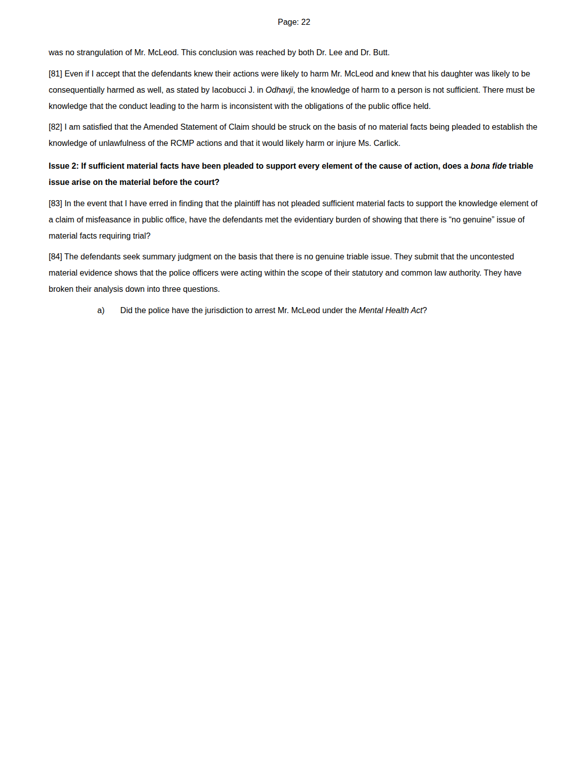Page: 22
was no strangulation of Mr. McLeod. This conclusion was reached by both Dr. Lee and Dr. Butt.
[81] Even if I accept that the defendants knew their actions were likely to harm Mr. McLeod and knew that his daughter was likely to be consequentially harmed as well, as stated by Iacobucci J. in Odhavji, the knowledge of harm to a person is not sufficient. There must be knowledge that the conduct leading to the harm is inconsistent with the obligations of the public office held.
[82] I am satisfied that the Amended Statement of Claim should be struck on the basis of no material facts being pleaded to establish the knowledge of unlawfulness of the RCMP actions and that it would likely harm or injure Ms. Carlick.
Issue 2: If sufficient material facts have been pleaded to support every element of the cause of action, does a bona fide triable issue arise on the material before the court?
[83] In the event that I have erred in finding that the plaintiff has not pleaded sufficient material facts to support the knowledge element of a claim of misfeasance in public office, have the defendants met the evidentiary burden of showing that there is “no genuine” issue of material facts requiring trial?
[84] The defendants seek summary judgment on the basis that there is no genuine triable issue. They submit that the uncontested material evidence shows that the police officers were acting within the scope of their statutory and common law authority. They have broken their analysis down into three questions.
a) Did the police have the jurisdiction to arrest Mr. McLeod under the Mental Health Act?